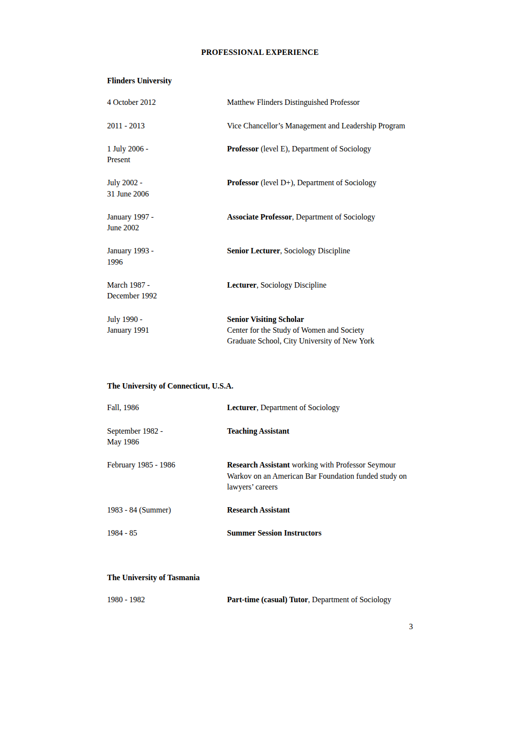PROFESSIONAL EXPERIENCE
Flinders University
| 4 October 2012 | Matthew Flinders Distinguished Professor |
| 2011 - 2013 | Vice Chancellor’s Management and Leadership Program |
| 1 July 2006 - Present | Professor (level E), Department of Sociology |
| July 2002 - 31 June 2006 | Professor (level D+), Department of Sociology |
| January 1997 - June 2002 | Associate Professor , Department of Sociology |
| January 1993 - 1996 | Senior Lecturer , Sociology Discipline |
| March 1987 - December 1992 | Lecturer , Sociology Discipline |
| July 1990 - January 1991 | Senior Visiting Scholar Center for the Study of Women and Society Graduate School, City University of New York |
The University of Connecticut, U.S.A.
| Fall, 1986 | Lecturer , Department of Sociology |
| September 1982 - May 1986 | Teaching Assistant |
| February 1985 - 1986 | Research Assistant working with Professor Seymour Warkov on an American Bar Foundation funded study on lawyers’ careers |
| 1983 - 84 (Summer) | Research Assistant |
| 1984 - 85 | Summer Session Instructors |
The University of Tasmania
| 1980 - 1982 | Part-time (casual) Tutor , Department of Sociology |
3